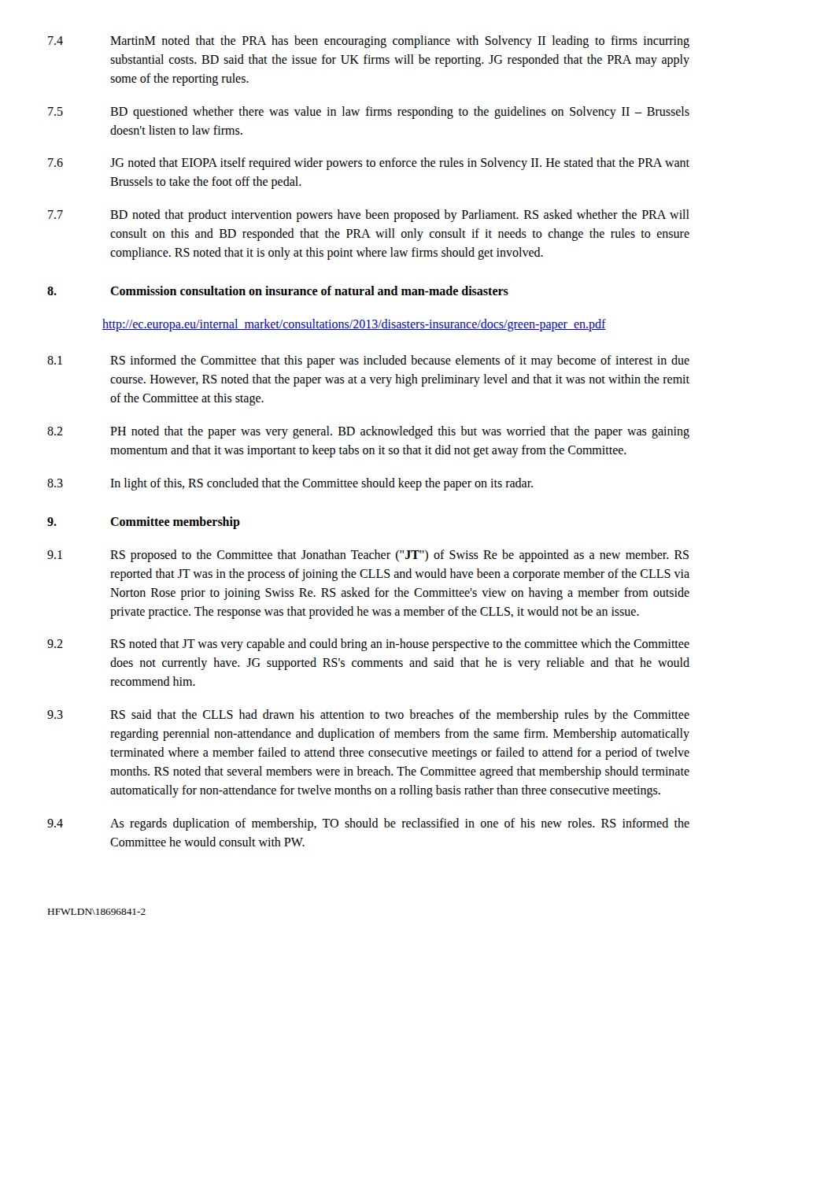7.4
MartinM noted that the PRA has been encouraging compliance with Solvency II leading to firms incurring substantial costs. BD said that the issue for UK firms will be reporting. JG responded that the PRA may apply some of the reporting rules.
7.5
BD questioned whether there was value in law firms responding to the guidelines on Solvency II – Brussels doesn't listen to law firms.
7.6
JG noted that EIOPA itself required wider powers to enforce the rules in Solvency II. He stated that the PRA want Brussels to take the foot off the pedal.
7.7
BD noted that product intervention powers have been proposed by Parliament. RS asked whether the PRA will consult on this and BD responded that the PRA will only consult if it needs to change the rules to ensure compliance. RS noted that it is only at this point where law firms should get involved.
8.
Commission consultation on insurance of natural and man-made disasters
http://ec.europa.eu/internal_market/consultations/2013/disasters-insurance/docs/green-paper_en.pdf
8.1
RS informed the Committee that this paper was included because elements of it may become of interest in due course. However, RS noted that the paper was at a very high preliminary level and that it was not within the remit of the Committee at this stage.
8.2
PH noted that the paper was very general. BD acknowledged this but was worried that the paper was gaining momentum and that it was important to keep tabs on it so that it did not get away from the Committee.
8.3
In light of this, RS concluded that the Committee should keep the paper on its radar.
9.
Committee membership
9.1
RS proposed to the Committee that Jonathan Teacher ("JT") of Swiss Re be appointed as a new member. RS reported that JT was in the process of joining the CLLS and would have been a corporate member of the CLLS via Norton Rose prior to joining Swiss Re. RS asked for the Committee's view on having a member from outside private practice. The response was that provided he was a member of the CLLS, it would not be an issue.
9.2
RS noted that JT was very capable and could bring an in-house perspective to the committee which the Committee does not currently have. JG supported RS's comments and said that he is very reliable and that he would recommend him.
9.3
RS said that the CLLS had drawn his attention to two breaches of the membership rules by the Committee regarding perennial non-attendance and duplication of members from the same firm. Membership automatically terminated where a member failed to attend three consecutive meetings or failed to attend for a period of twelve months. RS noted that several members were in breach. The Committee agreed that membership should terminate automatically for non-attendance for twelve months on a rolling basis rather than three consecutive meetings.
9.4
As regards duplication of membership, TO should be reclassified in one of his new roles. RS informed the Committee he would consult with PW.
HFWLDN\18696841-2